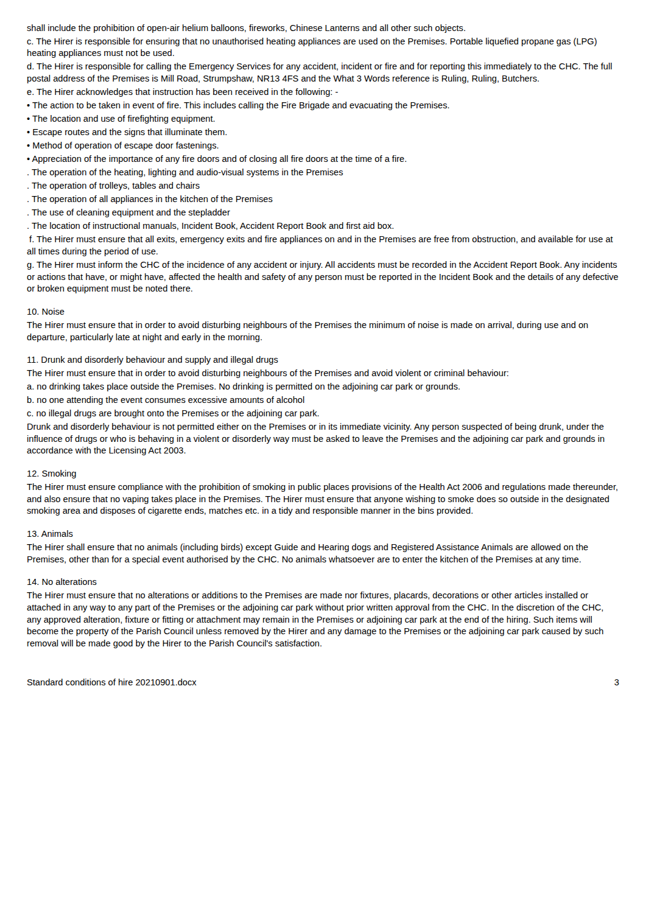shall include the prohibition of open-air helium balloons, fireworks, Chinese Lanterns and all other such objects.
c. The Hirer is responsible for ensuring that no unauthorised heating appliances are used on the Premises. Portable liquefied propane gas (LPG) heating appliances must not be used.
d. The Hirer is responsible for calling the Emergency Services for any accident, incident or fire and for reporting this immediately to the CHC. The full postal address of the Premises is Mill Road, Strumpshaw, NR13 4FS and the What 3 Words reference is Ruling, Ruling, Butchers.
e. The Hirer acknowledges that instruction has been received in the following: -
• The action to be taken in event of fire. This includes calling the Fire Brigade and evacuating the Premises.
• The location and use of firefighting equipment.
• Escape routes and the signs that illuminate them.
• Method of operation of escape door fastenings.
• Appreciation of the importance of any fire doors and of closing all fire doors at the time of a fire.
. The operation of the heating, lighting and audio-visual systems in the Premises
. The operation of trolleys, tables and chairs
. The operation of all appliances in the kitchen of the Premises
. The use of cleaning equipment and the stepladder
. The location of instructional manuals, Incident Book, Accident Report Book and first aid box.
f. The Hirer must ensure that all exits, emergency exits and fire appliances on and in the Premises are free from obstruction, and available for use at all times during the period of use.
g. The Hirer must inform the CHC of the incidence of any accident or injury. All accidents must be recorded in the Accident Report Book. Any incidents or actions that have, or might have, affected the health and safety of any person must be reported in the Incident Book and the details of any defective or broken equipment must be noted there.
10. Noise
The Hirer must ensure that in order to avoid disturbing neighbours of the Premises the minimum of noise is made on arrival, during use and on departure, particularly late at night and early in the morning.
11. Drunk and disorderly behaviour and supply and illegal drugs
The Hirer must ensure that in order to avoid disturbing neighbours of the Premises and avoid violent or criminal behaviour:
a. no drinking takes place outside the Premises. No drinking is permitted on the adjoining car park or grounds.
b. no one attending the event consumes excessive amounts of alcohol
c. no illegal drugs are brought onto the Premises or the adjoining car park.
Drunk and disorderly behaviour is not permitted either on the Premises or in its immediate vicinity. Any person suspected of being drunk, under the influence of drugs or who is behaving in a violent or disorderly way must be asked to leave the Premises and the adjoining car park and grounds in accordance with the Licensing Act 2003.
12. Smoking
The Hirer must ensure compliance with the prohibition of smoking in public places provisions of the Health Act 2006 and regulations made thereunder, and also ensure that no vaping takes place in the Premises. The Hirer must ensure that anyone wishing to smoke does so outside in the designated smoking area and disposes of cigarette ends, matches etc. in a tidy and responsible manner in the bins provided.
13. Animals
The Hirer shall ensure that no animals (including birds) except Guide and Hearing dogs and Registered Assistance Animals are allowed on the Premises, other than for a special event authorised by the CHC. No animals whatsoever are to enter the kitchen of the Premises at any time.
14. No alterations
The Hirer must ensure that no alterations or additions to the Premises are made nor fixtures, placards, decorations or other articles installed or attached in any way to any part of the Premises or the adjoining car park without prior written approval from the CHC. In the discretion of the CHC, any approved alteration, fixture or fitting or attachment may remain in the Premises or adjoining car park at the end of the hiring. Such items will become the property of the Parish Council unless removed by the Hirer and any damage to the Premises or the adjoining car park caused by such removal will be made good by the Hirer to the Parish Council's satisfaction.
Standard conditions of hire 20210901.docx
3